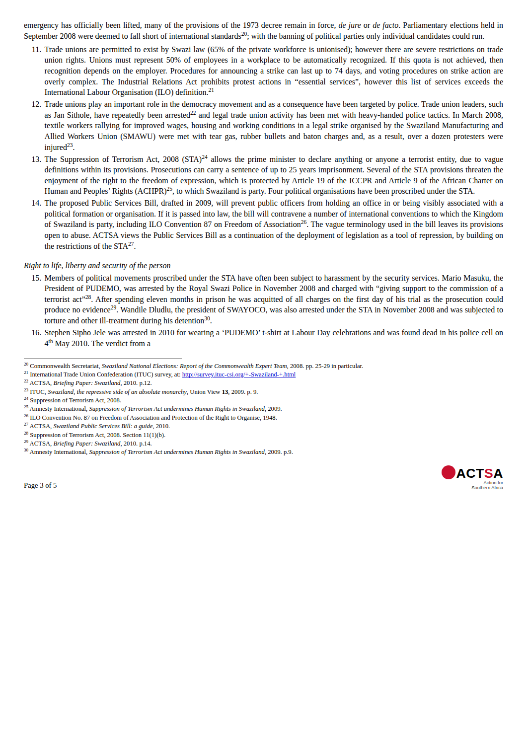emergency has officially been lifted, many of the provisions of the 1973 decree remain in force, de jure or de facto. Parliamentary elections held in September 2008 were deemed to fall short of international standards20; with the banning of political parties only individual candidates could run.
11. Trade unions are permitted to exist by Swazi law (65% of the private workforce is unionised); however there are severe restrictions on trade union rights. Unions must represent 50% of employees in a workplace to be automatically recognized. If this quota is not achieved, then recognition depends on the employer. Procedures for announcing a strike can last up to 74 days, and voting procedures on strike action are overly complex. The Industrial Relations Act prohibits protest actions in “essential services”, however this list of services exceeds the International Labour Organisation (ILO) definition.21
12. Trade unions play an important role in the democracy movement and as a consequence have been targeted by police. Trade union leaders, such as Jan Sithole, have repeatedly been arrested22 and legal trade union activity has been met with heavy-handed police tactics. In March 2008, textile workers rallying for improved wages, housing and working conditions in a legal strike organised by the Swaziland Manufacturing and Allied Workers Union (SMAWU) were met with tear gas, rubber bullets and baton charges and, as a result, over a dozen protesters were injured23.
13. The Suppression of Terrorism Act, 2008 (STA)24 allows the prime minister to declare anything or anyone a terrorist entity, due to vague definitions within its provisions. Prosecutions can carry a sentence of up to 25 years imprisonment. Several of the STA provisions threaten the enjoyment of the right to the freedom of expression, which is protected by Article 19 of the ICCPR and Article 9 of the African Charter on Human and Peoples’ Rights (ACHPR)25, to which Swaziland is party. Four political organisations have been proscribed under the STA.
14. The proposed Public Services Bill, drafted in 2009, will prevent public officers from holding an office in or being visibly associated with a political formation or organisation. If it is passed into law, the bill will contravene a number of international conventions to which the Kingdom of Swaziland is party, including ILO Convention 87 on Freedom of Association26. The vague terminology used in the bill leaves its provisions open to abuse. ACTSA views the Public Services Bill as a continuation of the deployment of legislation as a tool of repression, by building on the restrictions of the STA27.
Right to life, liberty and security of the person
15. Members of political movements proscribed under the STA have often been subject to harassment by the security services. Mario Masuku, the President of PUDEMO, was arrested by the Royal Swazi Police in November 2008 and charged with “giving support to the commission of a terrorist act”28. After spending eleven months in prison he was acquitted of all charges on the first day of his trial as the prosecution could produce no evidence29. Wandile Dludlu, the president of SWAYOCO, was also arrested under the STA in November 2008 and was subjected to torture and other ill-treatment during his detention30.
16. Stephen Sipho Jele was arrested in 2010 for wearing a ‘PUDEMO’ t-shirt at Labour Day celebrations and was found dead in his police cell on 4th May 2010. The verdict from a
20 Commonwealth Secretariat, Swaziland National Elections: Report of the Commonwealth Expert Team, 2008. pp. 25-29 in particular.
21 International Trade Union Confederation (ITUC) survey, at: http://survey.ituc-csi.org/+-Swaziland-+.html
22 ACTSA, Briefing Paper: Swaziland, 2010. p.12.
23 ITUC, Swaziland, the repressive side of an absolute monarchy, Union View 13, 2009. p. 9.
24 Suppression of Terrorism Act, 2008.
25 Amnesty International, Suppression of Terrorism Act undermines Human Rights in Swaziland, 2009.
26 ILO Convention No. 87 on Freedom of Association and Protection of the Right to Organise, 1948.
27 ACTSA, Swaziland Public Services Bill: a guide, 2010.
28 Suppression of Terrorism Act, 2008. Section 11(1)(b).
29 ACTSA, Briefing Paper: Swaziland, 2010. p.14.
30 Amnesty International, Suppression of Terrorism Act undermines Human Rights in Swaziland, 2009. p.9.
Page 3 of 5
ACTSA
Action for
Southern Africa